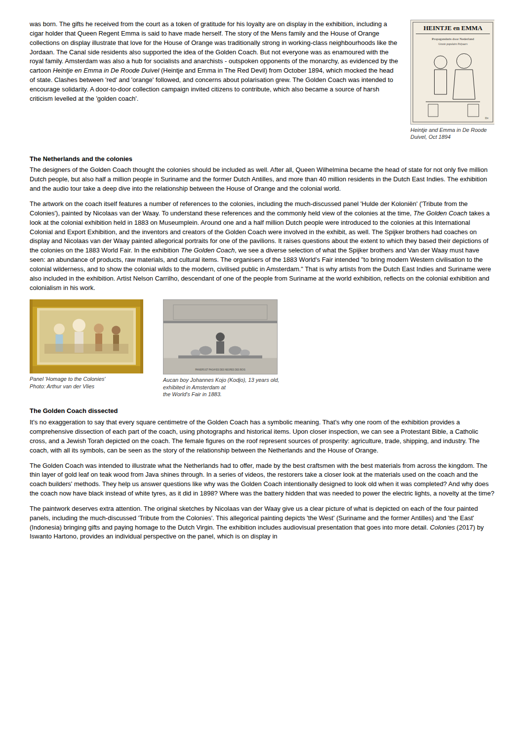Heintje and Emma in De Roode Duivel, Oct 1894
was born. The gifts he received from the court as a token of gratitude for his loyalty are on display in the exhibition, including a cigar holder that Queen Regent Emma is said to have made herself. The story of the Mens family and the House of Orange collections on display illustrate that love for the House of Orange was traditionally strong in working-class neighbourhoods like the Jordaan. The Canal side residents also supported the idea of the Golden Coach. But not everyone was as enamoured with the royal family. Amsterdam was also a hub for socialists and anarchists - outspoken opponents of the monarchy, as evidenced by the cartoon Heintje en Emma in De Roode Duivel (Heintje and Emma in The Red Devil) from October 1894, which mocked the head of state. Clashes between 'red' and 'orange' followed, and concerns about polarisation grew. The Golden Coach was intended to encourage solidarity. A door-to-door collection campaign invited citizens to contribute, which also became a source of harsh criticism levelled at the 'golden coach'.
The Netherlands and the colonies
The designers of the Golden Coach thought the colonies should be included as well. After all, Queen Wilhelmina became the head of state for not only five million Dutch people, but also half a million people in Suriname and the former Dutch Antilles, and more than 40 million residents in the Dutch East Indies. The exhibition and the audio tour take a deep dive into the relationship between the House of Orange and the colonial world.
The artwork on the coach itself features a number of references to the colonies, including the much-discussed panel 'Hulde der Koloniën' ('Tribute from the Colonies'), painted by Nicolaas van der Waay. To understand these references and the commonly held view of the colonies at the time, The Golden Coach takes a look at the colonial exhibition held in 1883 on Museumplein. Around one and a half million Dutch people were introduced to the colonies at this International Colonial and Export Exhibition, and the inventors and creators of the Golden Coach were involved in the exhibit, as well. The Spijker brothers had coaches on display and Nicolaas van der Waay painted allegorical portraits for one of the pavilions. It raises questions about the extent to which they based their depictions of the colonies on the 1883 World Fair. In the exhibition The Golden Coach, we see a diverse selection of what the Spijker brothers and Van der Waay must have seen: an abundance of products, raw materials, and cultural items. The organisers of the 1883 World's Fair intended "to bring modern Western civilisation to the colonial wilderness, and to show the colonial wilds to the modern, civilised public in Amsterdam." That is why artists from the Dutch East Indies and Suriname were also included in the exhibition. Artist Nelson Carrilho, descendant of one of the people from Suriname at the world exhibition, reflects on the colonial exhibition and colonialism in his work.
Panel 'Homage to the Colonies'
Photo: Arthur van der Vlies
Aucan boy Johannes Kojo (Kodjo), 13 years old,
exhibited in Amsterdam at
the World's Fair in 1883.
The Golden Coach dissected
It's no exaggeration to say that every square centimetre of the Golden Coach has a symbolic meaning. That's why one room of the exhibition provides a comprehensive dissection of each part of the coach, using photographs and historical items. Upon closer inspection, we can see a Protestant Bible, a Catholic cross, and a Jewish Torah depicted on the coach. The female figures on the roof represent sources of prosperity: agriculture, trade, shipping, and industry. The coach, with all its symbols, can be seen as the story of the relationship between the Netherlands and the House of Orange.
The Golden Coach was intended to illustrate what the Netherlands had to offer, made by the best craftsmen with the best materials from across the kingdom. The thin layer of gold leaf on teak wood from Java shines through. In a series of videos, the restorers take a closer look at the materials used on the coach and the coach builders' methods. They help us answer questions like why was the Golden Coach intentionally designed to look old when it was completed? And why does the coach now have black instead of white tyres, as it did in 1898? Where was the battery hidden that was needed to power the electric lights, a novelty at the time?
The paintwork deserves extra attention. The original sketches by Nicolaas van der Waay give us a clear picture of what is depicted on each of the four painted panels, including the much-discussed 'Tribute from the Colonies'. This allegorical painting depicts 'the West' (Suriname and the former Antilles) and 'the East' (Indonesia) bringing gifts and paying homage to the Dutch Virgin. The exhibition includes audiovisual presentation that goes into more detail. Colonies (2017) by Iswanto Hartono, provides an individual perspective on the panel, which is on display in